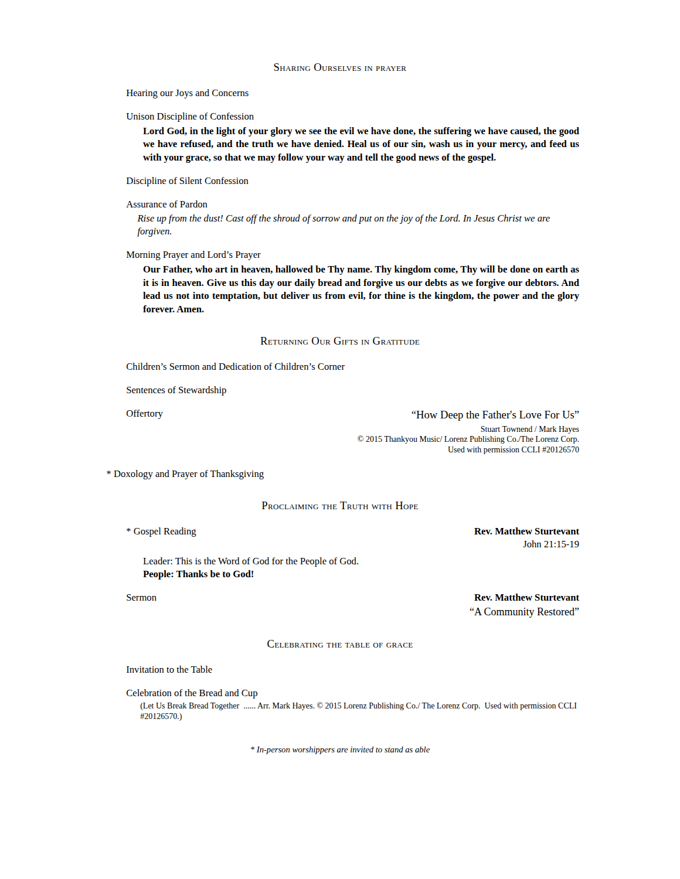Sharing Ourselves in prayer
Hearing our Joys and Concerns
Unison Discipline of Confession
Lord God, in the light of your glory we see the evil we have done, the suffering we have caused, the good we have refused, and the truth we have denied. Heal us of our sin, wash us in your mercy, and feed us with your grace, so that we may follow your way and tell the good news of the gospel.
Discipline of Silent Confession
Assurance of Pardon
Rise up from the dust! Cast off the shroud of sorrow and put on the joy of the Lord. In Jesus Christ we are forgiven.
Morning Prayer and Lord’s Prayer
Our Father, who art in heaven, hallowed be Thy name. Thy kingdom come, Thy will be done on earth as it is in heaven. Give us this day our daily bread and forgive us our debts as we forgive our debtors. And lead us not into temptation, but deliver us from evil, for thine is the kingdom, the power and the glory forever. Amen.
Returning Our Gifts in Gratitude
Children’s Sermon and Dedication of Children’s Corner
Sentences of Stewardship
Offertory “How Deep the Father's Love For Us”
Stuart Townend / Mark Hayes
© 2015 Thankyou Music/ Lorenz Publishing Co./The Lorenz Corp.
Used with permission CCLI #20126570
* Doxology and Prayer of Thanksgiving
Proclaiming the Truth with Hope
* Gospel Reading Rev. Matthew Sturtevant
John 21:15-19
Leader: This is the Word of God for the People of God.
People: Thanks be to God!
Sermon Rev. Matthew Sturtevant
“A Community Restored”
Celebrating the table of grace
Invitation to the Table
Celebration of the Bread and Cup
(Let Us Break Bread Together ...... Arr. Mark Hayes. © 2015 Lorenz Publishing Co./ The Lorenz Corp. Used with permission CCLI #20126570.)
* In-person worshippers are invited to stand as able